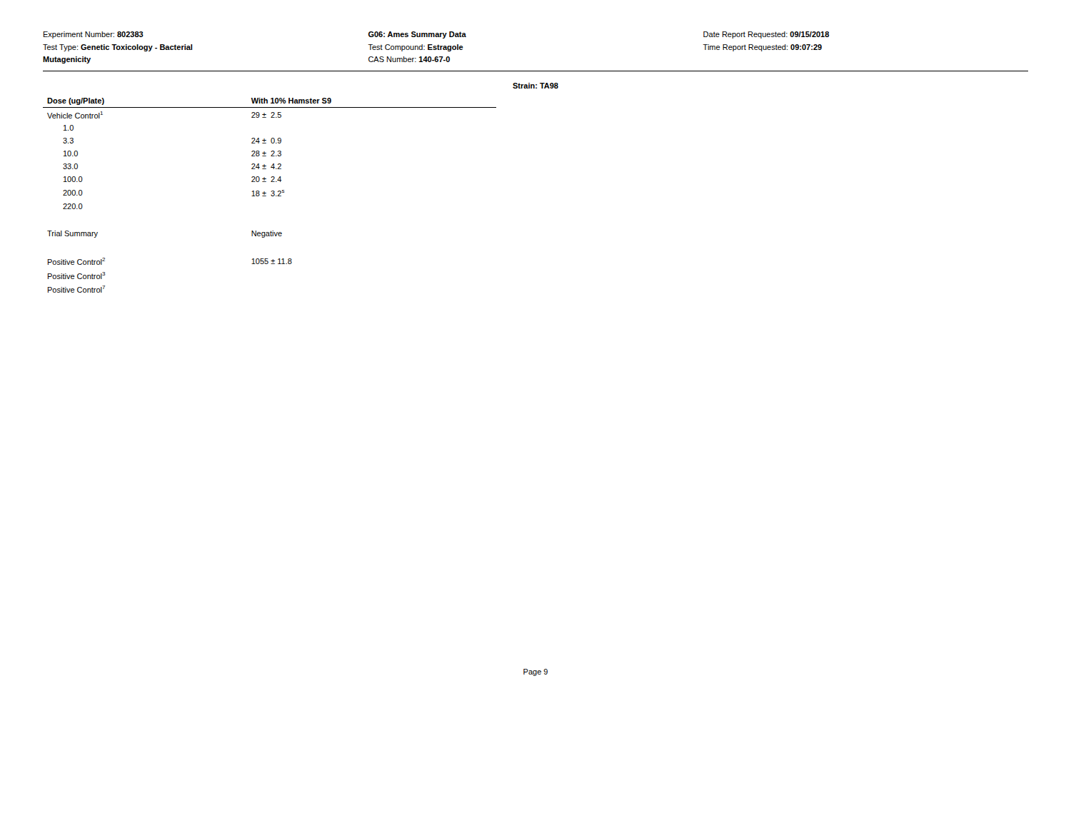Experiment Number: 802383
Test Type: Genetic Toxicology - Bacterial
Mutagenicity
G06: Ames Summary Data
Test Compound: Estragole
CAS Number: 140-67-0
Date Report Requested: 09/15/2018
Time Report Requested: 09:07:29
Strain: TA98
| Dose (ug/Plate) | With 10% Hamster S9 |
| --- | --- |
| Vehicle Control 1 | 29 ± 2.5 |
| 1.0 | |
| 3.3 | 24 ± 0.9 |
| 10.0 | 28 ± 2.3 |
| 33.0 | 24 ± 4.2 |
| 100.0 | 20 ± 2.4 |
| 200.0 | 18 ± 3.2 s |
| 220.0 | |
| Trial Summary | Negative |
| Positive Control 2 | 1055 ± 11.8 |
| Positive Control 3 | |
| Positive Control 7 | |
Page 9